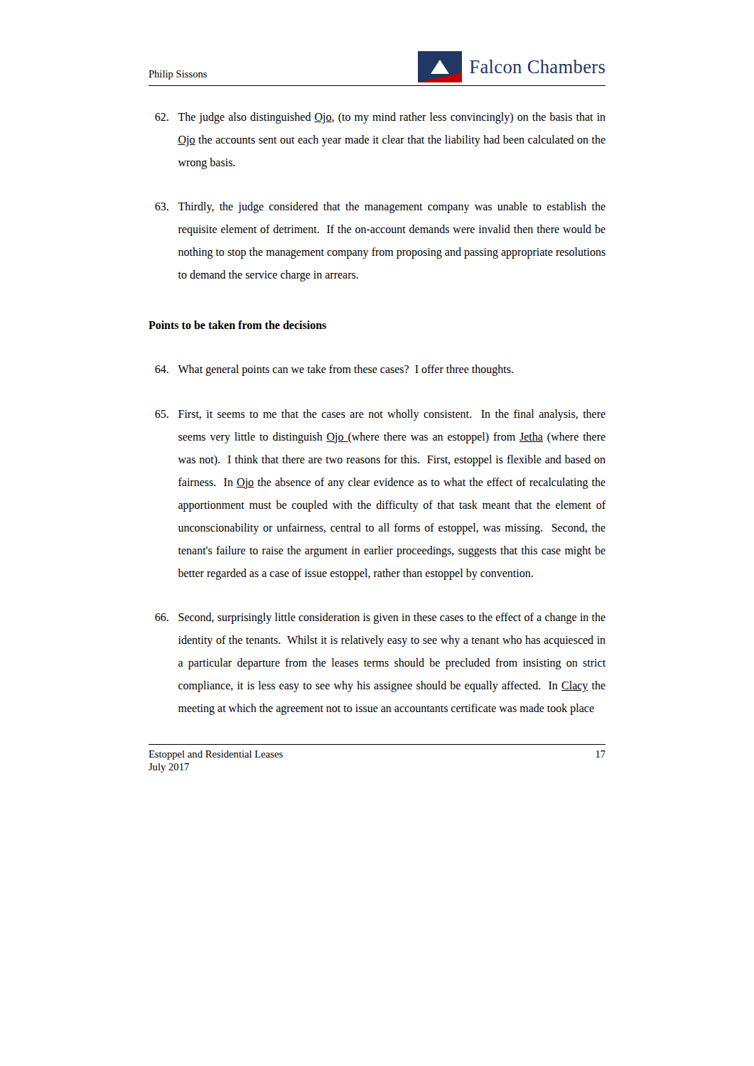Philip Sissons
Falcon Chambers
The judge also distinguished Ojo, (to my mind rather less convincingly) on the basis that in Ojo the accounts sent out each year made it clear that the liability had been calculated on the wrong basis.
Thirdly, the judge considered that the management company was unable to establish the requisite element of detriment. If the on-account demands were invalid then there would be nothing to stop the management company from proposing and passing appropriate resolutions to demand the service charge in arrears.
Points to be taken from the decisions
What general points can we take from these cases? I offer three thoughts.
First, it seems to me that the cases are not wholly consistent. In the final analysis, there seems very little to distinguish Ojo (where there was an estoppel) from Jetha (where there was not). I think that there are two reasons for this. First, estoppel is flexible and based on fairness. In Ojo the absence of any clear evidence as to what the effect of recalculating the apportionment must be coupled with the difficulty of that task meant that the element of unconscionability or unfairness, central to all forms of estoppel, was missing. Second, the tenant's failure to raise the argument in earlier proceedings, suggests that this case might be better regarded as a case of issue estoppel, rather than estoppel by convention.
Second, surprisingly little consideration is given in these cases to the effect of a change in the identity of the tenants. Whilst it is relatively easy to see why a tenant who has acquiesced in a particular departure from the leases terms should be precluded from insisting on strict compliance, it is less easy to see why his assignee should be equally affected. In Clacy the meeting at which the agreement not to issue an accountants certificate was made took place
Estoppel and Residential Leases July 2017
17